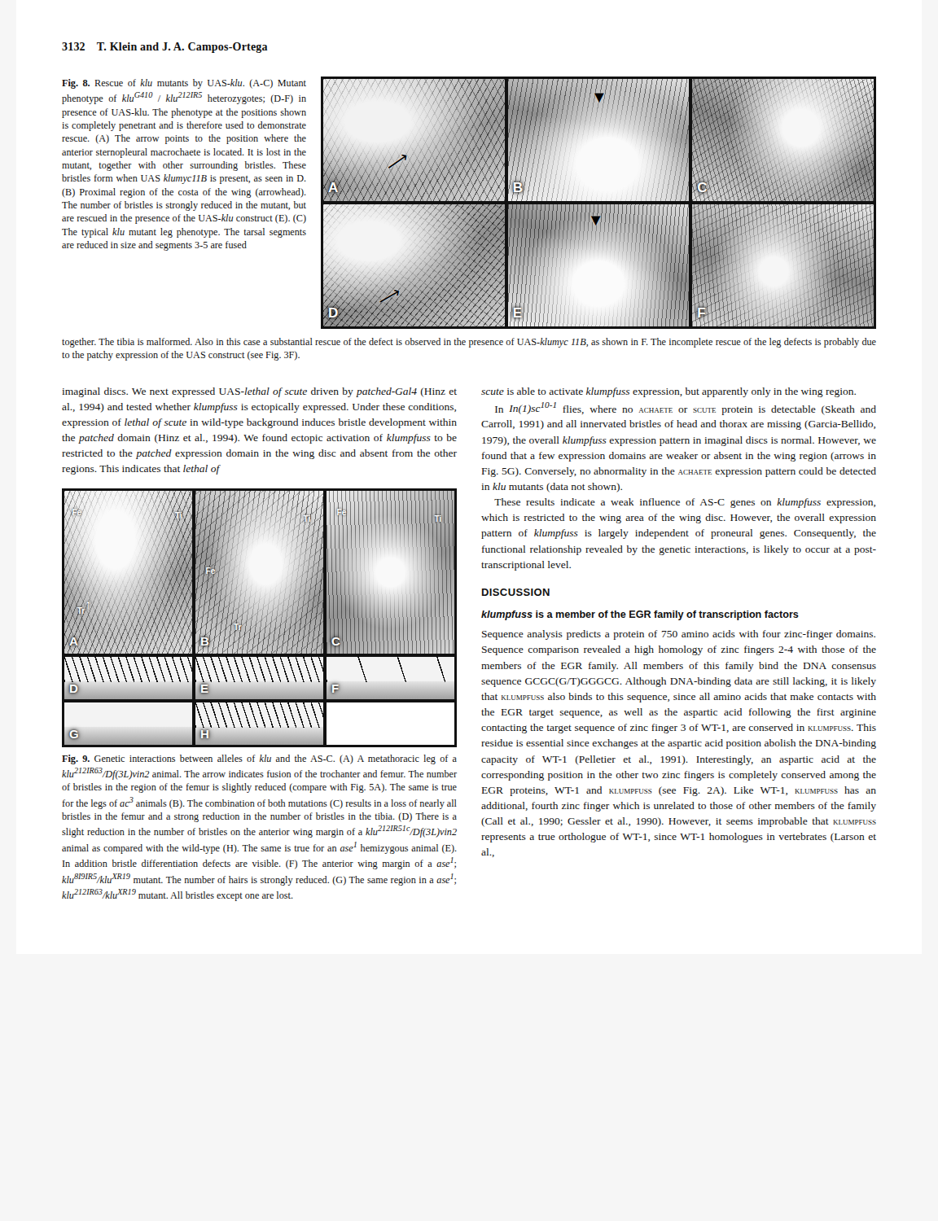3132 T. Klein and J. A. Campos-Ortega
Fig. 8. Rescue of klu mutants by UAS-klu. (A-C) Mutant phenotype of kluG410 / klu212IR5 heterozygotes; (D-F) in presence of UAS-klu. The phenotype at the positions shown is completely penetrant and is therefore used to demonstrate rescue. (A) The arrow points to the position where the anterior sternopleural macrochaete is located. It is lost in the mutant, together with other surrounding bristles. These bristles form when UAS klumyc11B is present, as seen in D. (B) Proximal region of the costa of the wing (arrowhead). The number of bristles is strongly reduced in the mutant, but are rescued in the presence of the UAS-klu construct (E). (C) The typical klu mutant leg phenotype. The tarsal segments are reduced in size and segments 3-5 are fused
A ⟶
B ▼
C
D ⟶
E ▼
F
together. The tibia is malformed. Also in this case a substantial rescue of the defect is observed in the presence of UAS-klumyc 11B, as shown in F. The incomplete rescue of the leg defects is probably due to the patchy expression of the UAS construct (see Fig. 3F).
imaginal discs. We next expressed UAS-lethal of scute driven by patched-Gal4 (Hinz et al., 1994) and tested whether klumpfuss is ectopically expressed. Under these conditions, expression of lethal of scute in wild-type background induces bristle development within the patched domain (Hinz et al., 1994). We found ectopic activation of klumpfuss to be restricted to the patched expression domain in the wing disc and absent from the other regions. This indicates that lethal of
A Fe Ti Tr ↑
B Ti Fe Tr
C Fe Ti
D
E
F
G
H
Fig. 9. Genetic interactions between alleles of klu and the AS-C. (A) A metathoracic leg of a klu212IR63/Df(3L)vin2 animal. The arrow indicates fusion of the trochanter and femur. The number of bristles in the region of the femur is slightly reduced (compare with Fig. 5A). The same is true for the legs of ac3 animals (B). The combination of both mutations (C) results in a loss of nearly all bristles in the femur and a strong reduction in the number of bristles in the tibia. (D) There is a slight reduction in the number of bristles on the anterior wing margin of a klu212IR51c/Df(3L)vin2 animal as compared with the wild-type (H). The same is true for an ase1 hemizygous animal (E). In addition bristle differentiation defects are visible. (F) The anterior wing margin of a ase1; klu8I9IR5/kluXR19 mutant. The number of hairs is strongly reduced. (G) The same region in a ase1; klu212IR63/kluXR19 mutant. All bristles except one are lost.
scute is able to activate klumpfuss expression, but apparently only in the wing region.
In In(1)sc10-1 flies, where no achaete or scute protein is detectable (Skeath and Carroll, 1991) and all innervated bristles of head and thorax are missing (Garcia-Bellido, 1979), the overall klumpfuss expression pattern in imaginal discs is normal. However, we found that a few expression domains are weaker or absent in the wing region (arrows in Fig. 5G). Conversely, no abnormality in the achaete expression pattern could be detected in klu mutants (data not shown).
These results indicate a weak influence of AS-C genes on klumpfuss expression, which is restricted to the wing area of the wing disc. However, the overall expression pattern of klumpfuss is largely independent of proneural genes. Consequently, the functional relationship revealed by the genetic interactions, is likely to occur at a post-transcriptional level.
DISCUSSION
klumpfuss is a member of the EGR family of transcription factors
Sequence analysis predicts a protein of 750 amino acids with four zinc-finger domains. Sequence comparison revealed a high homology of zinc fingers 2-4 with those of the members of the EGR family. All members of this family bind the DNA consensus sequence GCGC(G/T)GGGCG. Although DNA-binding data are still lacking, it is likely that klumpfuss also binds to this sequence, since all amino acids that make contacts with the EGR target sequence, as well as the aspartic acid following the first arginine contacting the target sequence of zinc finger 3 of WT-1, are conserved in klumpfuss. This residue is essential since exchanges at the aspartic acid position abolish the DNA-binding capacity of WT-1 (Pelletier et al., 1991). Interestingly, an aspartic acid at the corresponding position in the other two zinc fingers is completely conserved among the EGR proteins, WT-1 and klumpfuss (see Fig. 2A). Like WT-1, klumpfuss has an additional, fourth zinc finger which is unrelated to those of other members of the family (Call et al., 1990; Gessler et al., 1990). However, it seems improbable that klumpfuss represents a true orthologue of WT-1, since WT-1 homologues in vertebrates (Larson et al.,